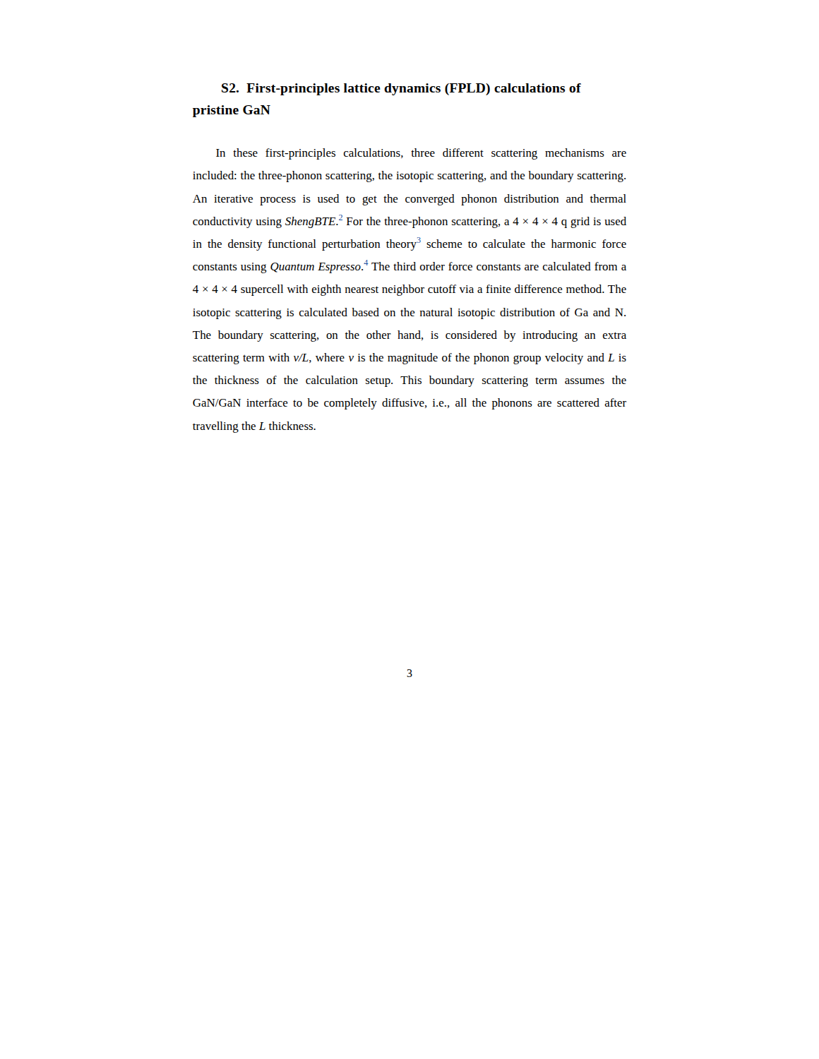S2. First-principles lattice dynamics (FPLD) calculations of pristine GaN
In these first-principles calculations, three different scattering mechanisms are included: the three-phonon scattering, the isotopic scattering, and the boundary scattering. An iterative process is used to get the converged phonon distribution and thermal conductivity using ShengBTE.2 For the three-phonon scattering, a 4 × 4 × 4 q grid is used in the density functional perturbation theory3 scheme to calculate the harmonic force constants using Quantum Espresso.4 The third order force constants are calculated from a 4 × 4 × 4 supercell with eighth nearest neighbor cutoff via a finite difference method. The isotopic scattering is calculated based on the natural isotopic distribution of Ga and N. The boundary scattering, on the other hand, is considered by introducing an extra scattering term with v/L, where v is the magnitude of the phonon group velocity and L is the thickness of the calculation setup. This boundary scattering term assumes the GaN/GaN interface to be completely diffusive, i.e., all the phonons are scattered after travelling the L thickness.
3